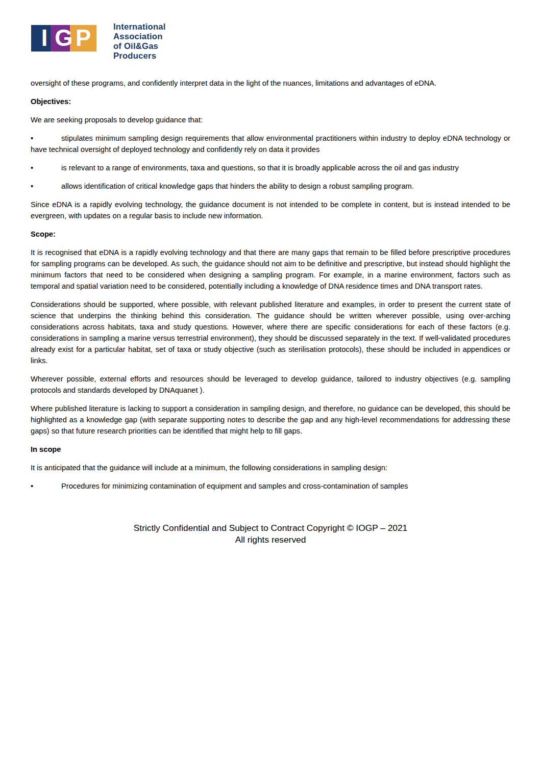| I G P | International Association of Oil&Gas Producers |
oversight of these programs, and confidently interpret data in the light of the nuances, limitations and advantages of eDNA.
Objectives:
We are seeking proposals to develop guidance that:
•stipulates minimum sampling design requirements that allow environmental practitioners within industry to deploy eDNA technology or have technical oversight of deployed technology and confidently rely on data it provides
•is relevant to a range of environments, taxa and questions, so that it is broadly applicable across the oil and gas industry
•allows identification of critical knowledge gaps that hinders the ability to design a robust sampling program.
Since eDNA is a rapidly evolving technology, the guidance document is not intended to be complete in content, but is instead intended to be evergreen, with updates on a regular basis to include new information.
Scope:
It is recognised that eDNA is a rapidly evolving technology and that there are many gaps that remain to be filled before prescriptive procedures for sampling programs can be developed. As such, the guidance should not aim to be definitive and prescriptive, but instead should highlight the minimum factors that need to be considered when designing a sampling program. For example, in a marine environment, factors such as temporal and spatial variation need to be considered, potentially including a knowledge of DNA residence times and DNA transport rates.
Considerations should be supported, where possible, with relevant published literature and examples, in order to present the current state of science that underpins the thinking behind this consideration. The guidance should be written wherever possible, using over-arching considerations across habitats, taxa and study questions. However, where there are specific considerations for each of these factors (e.g. considerations in sampling a marine versus terrestrial environment), they should be discussed separately in the text. If well-validated procedures already exist for a particular habitat, set of taxa or study objective (such as sterilisation protocols), these should be included in appendices or links.
Wherever possible, external efforts and resources should be leveraged to develop guidance, tailored to industry objectives (e.g. sampling protocols and standards developed by DNAquanet ).
Where published literature is lacking to support a consideration in sampling design, and therefore, no guidance can be developed, this should be highlighted as a knowledge gap (with separate supporting notes to describe the gap and any high-level recommendations for addressing these gaps) so that future research priorities can be identified that might help to fill gaps.
In scope
It is anticipated that the guidance will include at a minimum, the following considerations in sampling design:
•Procedures for minimizing contamination of equipment and samples and cross-contamination of samples
Strictly Confidential and Subject to Contract Copyright © IOGP – 2021
All rights reserved